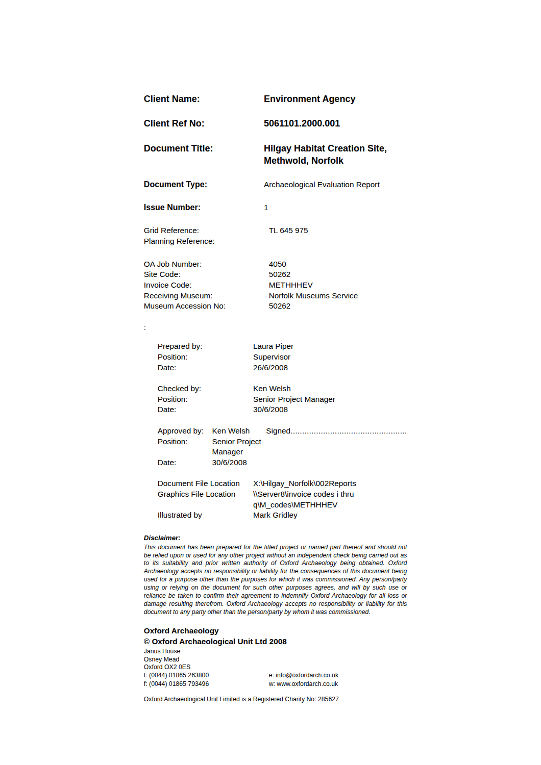Client Name:
Environment Agency
Client Ref No:
5061101.2000.001
Document Title:
Hilgay Habitat Creation Site, Methwold, Norfolk
Document Type:
Archaeological Evaluation Report
Issue Number:
1
| Grid Reference: | TL 645 975 |
| Planning Reference: | |
| OA Job Number: | 4050 |
| Site Code: | 50262 |
| Invoice Code: | METHHHEV |
| Receiving Museum: | Norfolk Museums Service |
| Museum Accession No: | 50262 |
:
| Prepared by: | Laura Piper | |
| Position: | Supervisor | |
| Date: | 26/6/2008 | |
| Checked by: | Ken Welsh | |
| Position: | Senior Project Manager | |
| Date: | 30/6/2008 | |
| Approved by: | Ken Welsh | Signed .................................................. |
| Position: | Senior Project Manager | |
| Date: | 30/6/2008 | |
| Document File Location | X:\Hilgay_Norfolk\002Reports |
| Graphics File Location | \\Server8\invoice codes i thru q\M_codes\METHHHEV |
| Illustrated by | Mark Gridley |
Disclaimer:
This document has been prepared for the titled project or named part thereof and should not be relied upon or used for any other project without an independent check being carried out as to its suitability and prior written authority of Oxford Archaeology being obtained. Oxford Archaeology accepts no responsibility or liability for the consequences of this document being used for a purpose other than the purposes for which it was commissioned. Any person/party using or relying on the document for such other purposes agrees, and will by such use or reliance be taken to confirm their agreement to indemnify Oxford Archaeology for all loss or damage resulting therefrom. Oxford Archaeology accepts no responsibility or liability for this document to any party other than the person/party by whom it was commissioned.
Oxford Archaeology
© Oxford Archaeological Unit Ltd 2008
Janus House
Osney Mead
Oxford OX2 0ES
| t: (0044) 01865 263800 | e: info@oxfordarch.co.uk |
| f: (0044) 01865 793496 | w: www.oxfordarch.co.uk |
Oxford Archaeological Unit Limited is a Registered Charity No: 285627